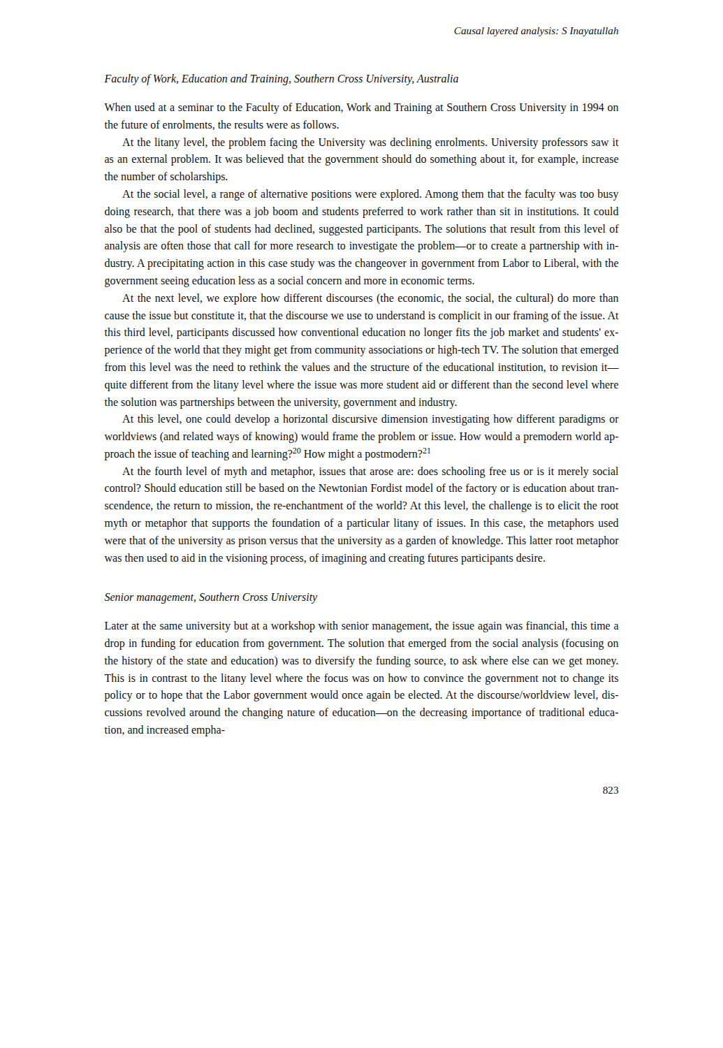Causal layered analysis: S Inayatullah
Faculty of Work, Education and Training, Southern Cross University, Australia
When used at a seminar to the Faculty of Education, Work and Training at Southern Cross University in 1994 on the future of enrolments, the results were as follows.
At the litany level, the problem facing the University was declining enrolments. University professors saw it as an external problem. It was believed that the government should do something about it, for example, increase the number of scholarships.
At the social level, a range of alternative positions were explored. Among them that the faculty was too busy doing research, that there was a job boom and students preferred to work rather than sit in institutions. It could also be that the pool of students had declined, suggested participants. The solutions that result from this level of analysis are often those that call for more research to investigate the problem—or to create a partnership with industry. A precipitating action in this case study was the changeover in government from Labor to Liberal, with the government seeing education less as a social concern and more in economic terms.
At the next level, we explore how different discourses (the economic, the social, the cultural) do more than cause the issue but constitute it, that the discourse we use to understand is complicit in our framing of the issue. At this third level, participants discussed how conventional education no longer fits the job market and students' experience of the world that they might get from community associations or high-tech TV. The solution that emerged from this level was the need to rethink the values and the structure of the educational institution, to revision it—quite different from the litany level where the issue was more student aid or different than the second level where the solution was partnerships between the university, government and industry.
At this level, one could develop a horizontal discursive dimension investigating how different paradigms or worldviews (and related ways of knowing) would frame the problem or issue. How would a premodern world approach the issue of teaching and learning?20 How might a postmodern?21
At the fourth level of myth and metaphor, issues that arose are: does schooling free us or is it merely social control? Should education still be based on the Newtonian Fordist model of the factory or is education about transcendence, the return to mission, the re-enchantment of the world? At this level, the challenge is to elicit the root myth or metaphor that supports the foundation of a particular litany of issues. In this case, the metaphors used were that of the university as prison versus that the university as a garden of knowledge. This latter root metaphor was then used to aid in the visioning process, of imagining and creating futures participants desire.
Senior management, Southern Cross University
Later at the same university but at a workshop with senior management, the issue again was financial, this time a drop in funding for education from government. The solution that emerged from the social analysis (focusing on the history of the state and education) was to diversify the funding source, to ask where else can we get money. This is in contrast to the litany level where the focus was on how to convince the government not to change its policy or to hope that the Labor government would once again be elected. At the discourse/worldview level, discussions revolved around the changing nature of education—on the decreasing importance of traditional education, and increased empha-
823